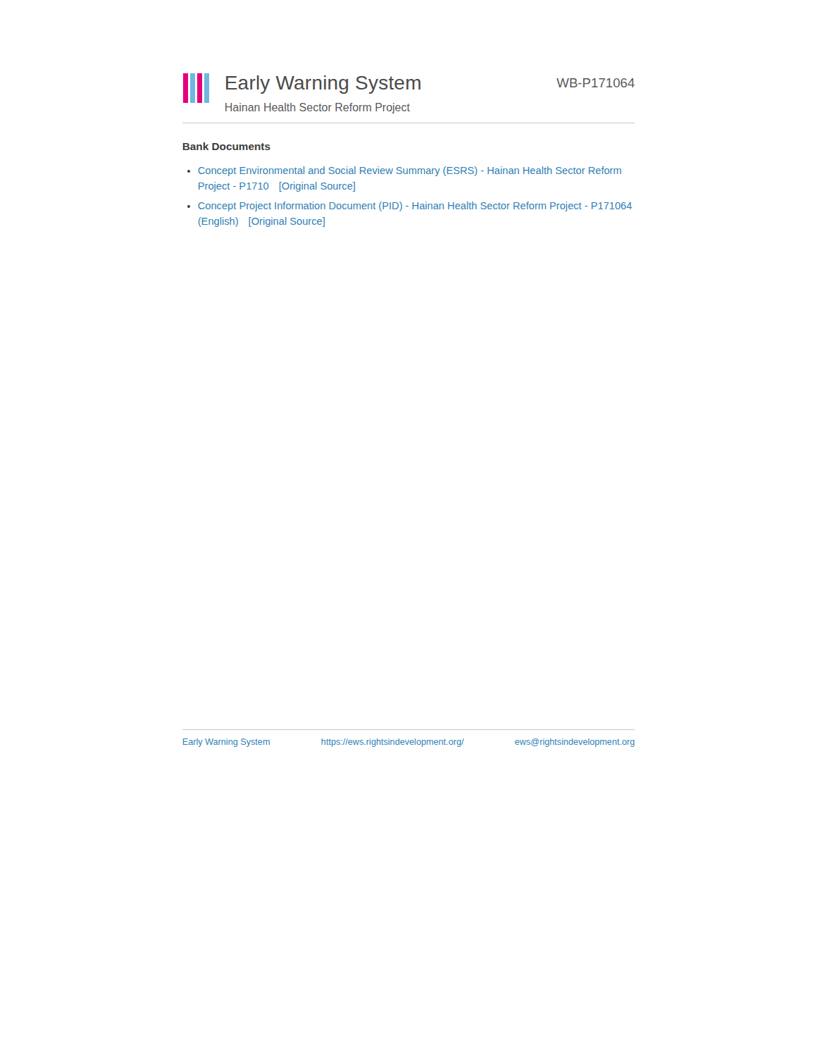Early Warning System
Hainan Health Sector Reform Project
WB-P171064
Bank Documents
Concept Environmental and Social Review Summary (ESRS) - Hainan Health Sector Reform Project - P1710 [Original Source]
Concept Project Information Document (PID) - Hainan Health Sector Reform Project - P171064 (English) [Original Source]
Early Warning System
https://ews.rightsindevelopment.org/
ews@rightsindevelopment.org